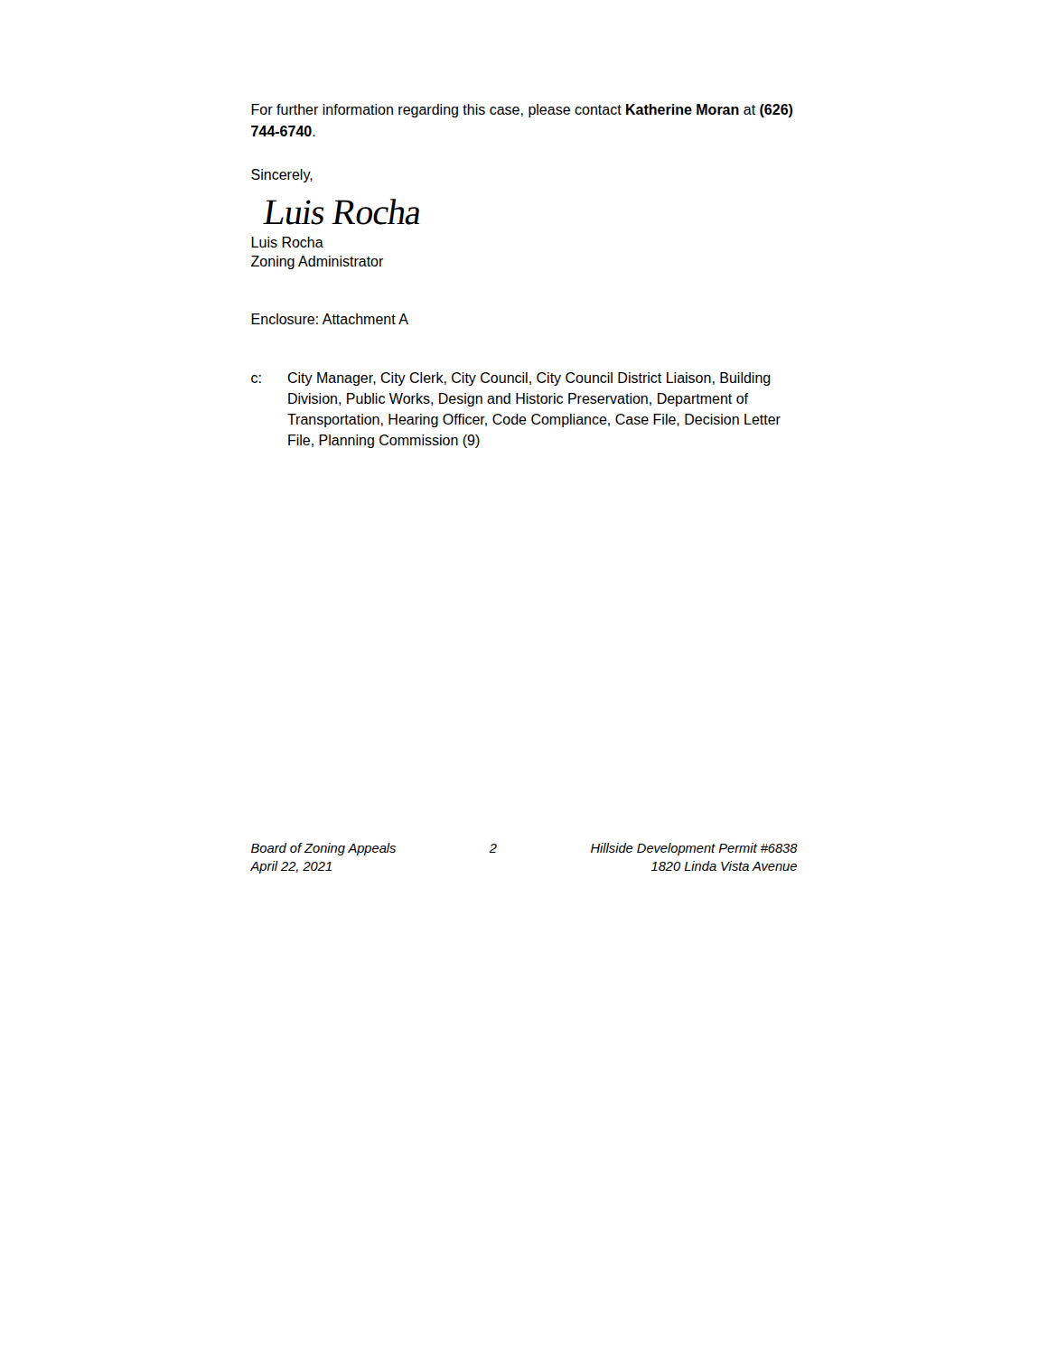For further information regarding this case, please contact Katherine Moran at (626) 744-6740.
Sincerely,
Luis Rocha
Luis Rocha
Zoning Administrator
Enclosure: Attachment A
c:
City Manager, City Clerk, City Council, City Council District Liaison, Building Division, Public Works, Design and Historic Preservation, Department of Transportation, Hearing Officer, Code Compliance, Case File, Decision Letter File, Planning Commission (9)
Board of Zoning Appeals
April 22, 2021
2
Hillside Development Permit #6838
1820 Linda Vista Avenue